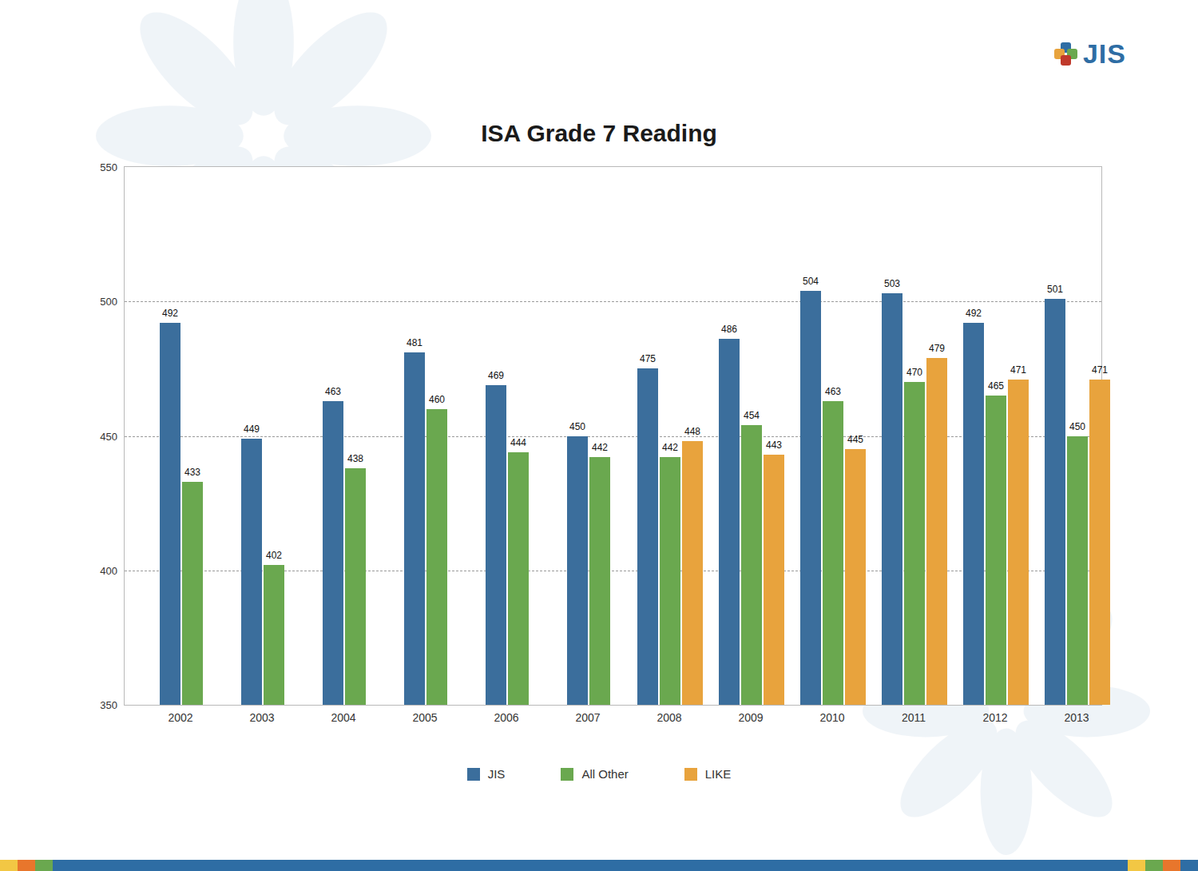JIS
ISA Grade 7 Reading
550
500
450
400
350
492
433
449
402
463
438
481
460
469
444
450
442
475
442
448
486
454
443
504
463
445
503
470
479
492
465
471
501
450
471
2002
2003
2004
2005
2006
2007
2008
2009
2010
2011
2012
2013
JIS
All Other
LIKE